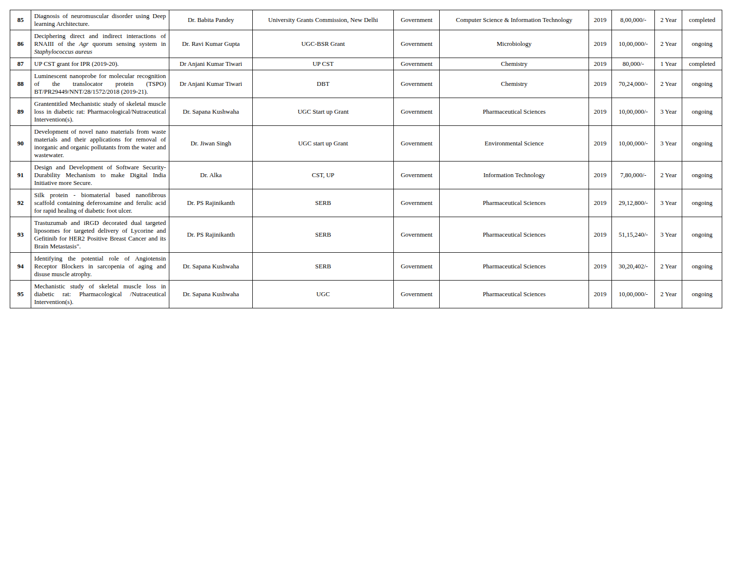| 85 | Diagnosis of neuromuscular disorder using Deep learning Architecture. | Dr. Babita Pandey | University Grants Commission, New Delhi | Government | Computer Science & Information Technology | 2019 | 8,00,000/- | 2 Year | completed |
| 86 | Deciphering direct and indirect interactions of RNAIII of the Agr quorum sensing system in Staphylococcus aureus | Dr. Ravi Kumar Gupta | UGC-BSR Grant | Government | Microbiology | 2019 | 10,00,000/- | 2 Year | ongoing |
| 87 | UP CST grant for IPR (2019-20). | Dr Anjani Kumar Tiwari | UP CST | Government | Chemistry | 2019 | 80,000/- | 1 Year | completed |
| 88 | Luminescent nanoprobe for molecular recognition of the translocator protein (TSPO) BT/PR29449/NNT/28/1572/2018 (2019-21). | Dr Anjani Kumar Tiwari | DBT | Government | Chemistry | 2019 | 70,24,000/- | 2 Year | ongoing |
| 89 | Grantentitled Mechanistic study of skeletal muscle loss in diabetic rat: Pharmacological/Nutraceutical Intervention(s). | Dr. Sapana Kushwaha | UGC Start up Grant | Government | Pharmaceutical Sciences | 2019 | 10,00,000/- | 3 Year | ongoing |
| 90 | Development of novel nano materials from waste materials and their applications for removal of inorganic and organic pollutants from the water and wastewater. | Dr. Jiwan Singh | UGC start up Grant | Government | Environmental Science | 2019 | 10,00,000/- | 3 Year | ongoing |
| 91 | Design and Development of Software Security-Durability Mechanism to make Digital India Initiative more Secure. | Dr. Alka | CST, UP | Government | Information Technology | 2019 | 7,80,000/- | 2 Year | ongoing |
| 92 | Silk protein - biomaterial based nanofibrous scaffold containing deferoxamine and ferulic acid for rapid healing of diabetic foot ulcer. | Dr. PS Rajinikanth | SERB | Government | Pharmaceutical Sciences | 2019 | 29,12,800/- | 3 Year | ongoing |
| 93 | Trastuzumab and iRGD decorated dual targeted liposomes for targeted delivery of Lycorine and Gefitinib for HER2 Positive Breast Cancer and its Brain Metastasis". | Dr. PS Rajinikanth | SERB | Government | Pharmaceutical Sciences | 2019 | 51,15,240/- | 3 Year | ongoing |
| 94 | Identifying the potential role of Angiotensin Receptor Blockers in sarcopenia of aging and disuse muscle atrophy. | Dr. Sapana Kushwaha | SERB | Government | Pharmaceutical Sciences | 2019 | 30,20,402/- | 2 Year | ongoing |
| 95 | Mechanistic study of skeletal muscle loss in diabetic rat: Pharmacological /Nutraceutical Intervention(s). | Dr. Sapana Kushwaha | UGC | Government | Pharmaceutical Sciences | 2019 | 10,00,000/- | 2 Year | ongoing |